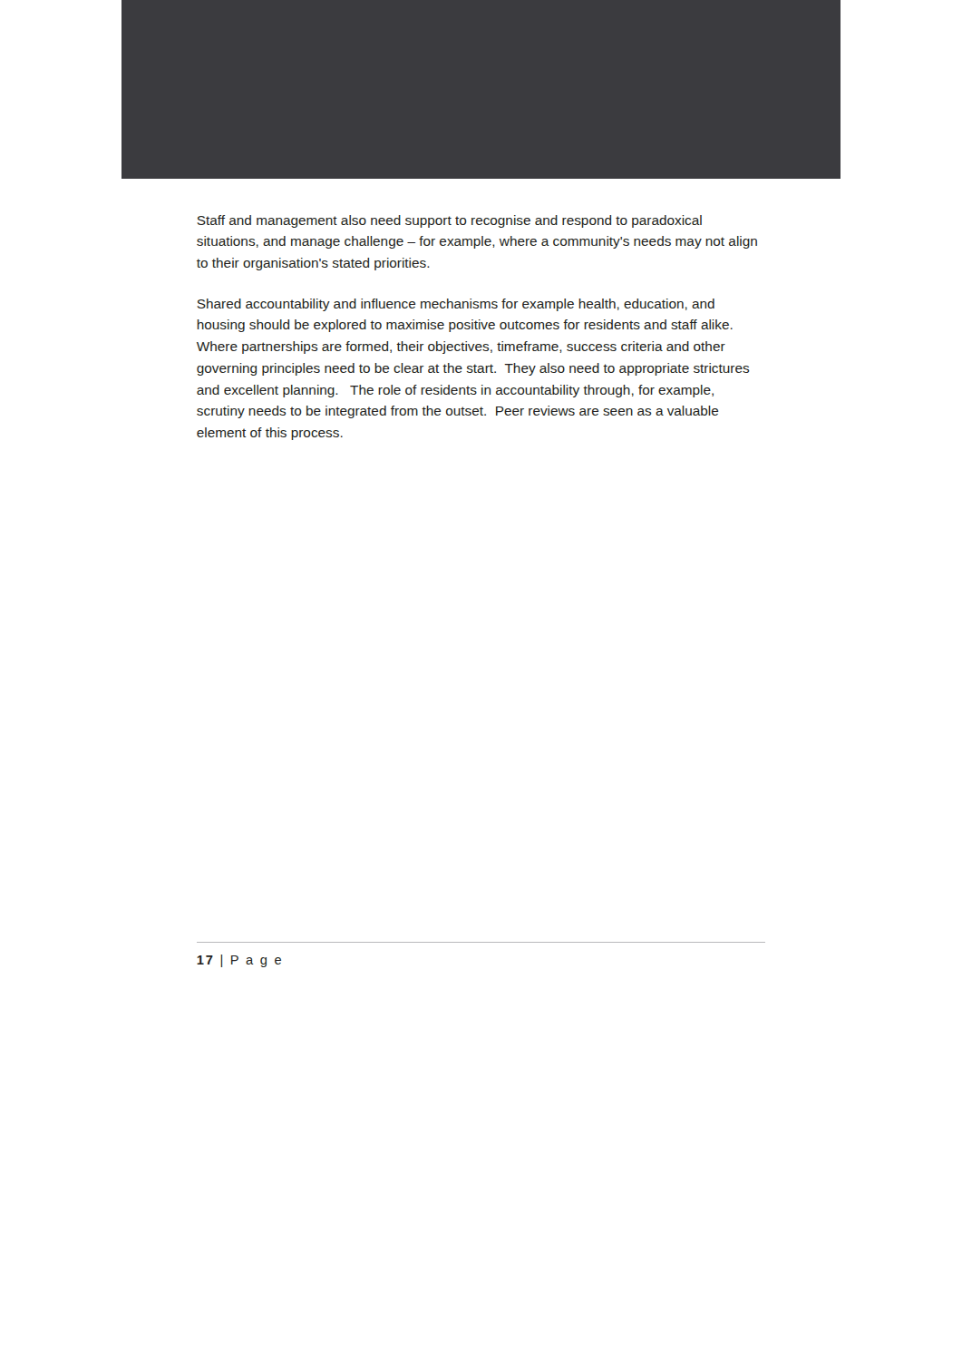Staff and management also need support to recognise and respond to paradoxical situations, and manage challenge – for example, where a community's needs may not align to their organisation's stated priorities.
Shared accountability and influence mechanisms for example health, education, and housing should be explored to maximise positive outcomes for residents and staff alike. Where partnerships are formed, their objectives, timeframe, success criteria and other governing principles need to be clear at the start. They also need to appropriate strictures and excellent planning. The role of residents in accountability through, for example, scrutiny needs to be integrated from the outset. Peer reviews are seen as a valuable element of this process.
17 | P a g e